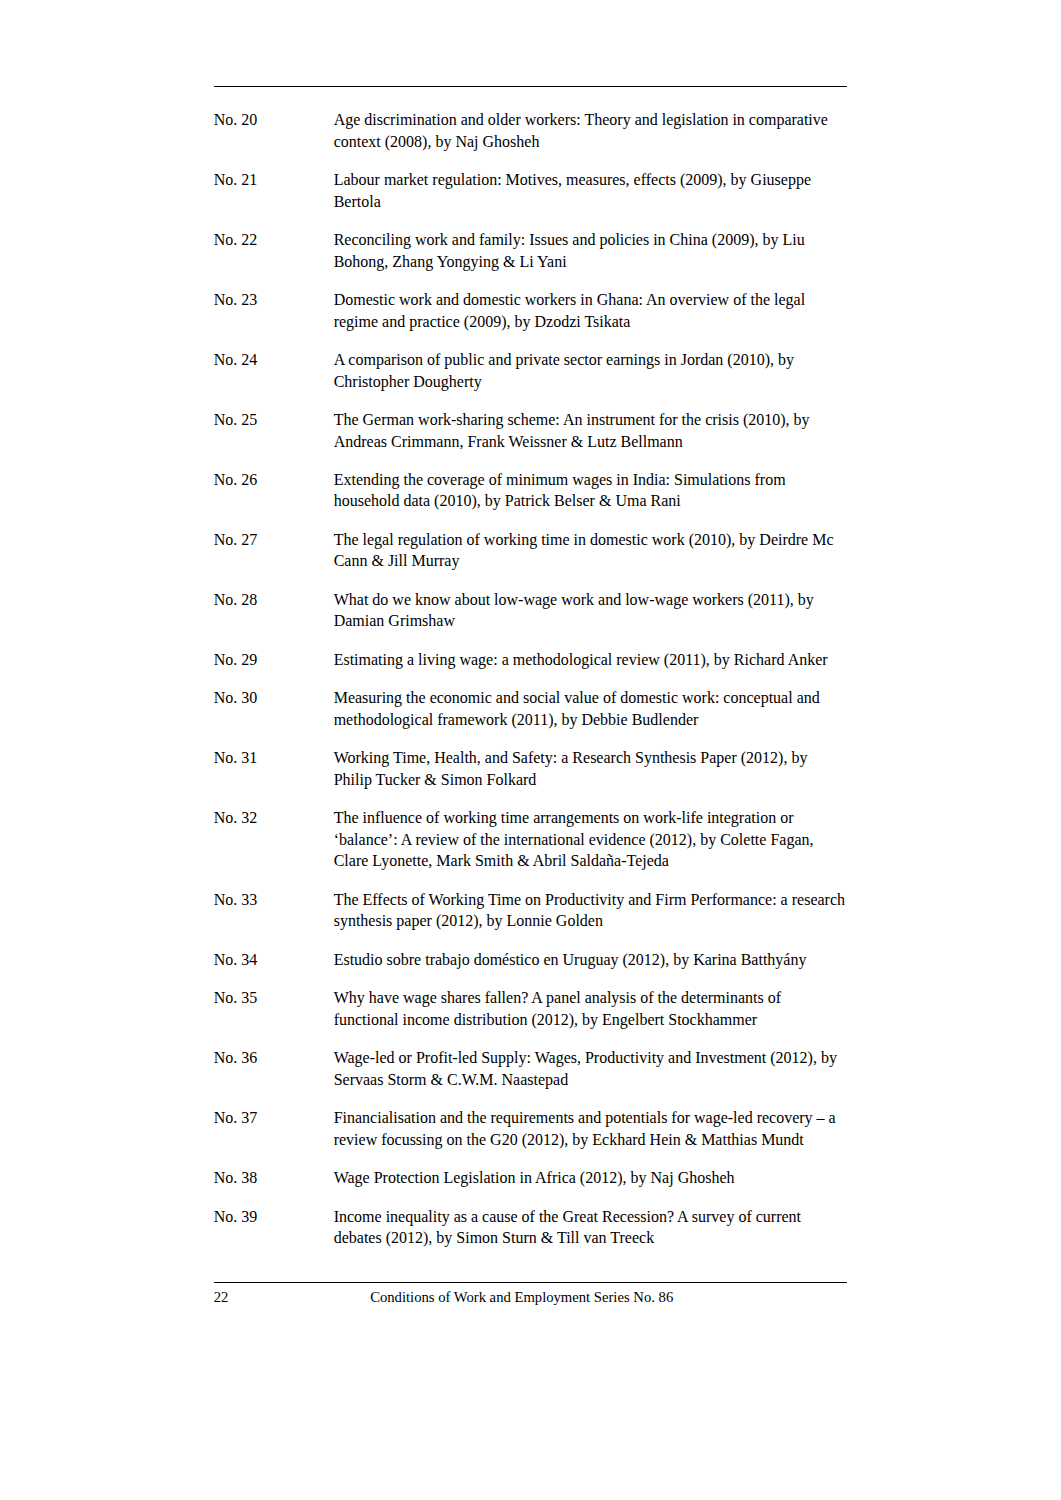No. 20
Age discrimination and older workers: Theory and legislation in comparative context (2008), by Naj Ghosheh
No. 21
Labour market regulation: Motives, measures, effects (2009), by Giuseppe Bertola
No. 22
Reconciling work and family: Issues and policies in China (2009), by Liu Bohong, Zhang Yongying & Li Yani
No. 23
Domestic work and domestic workers in Ghana: An overview of the legal regime and practice (2009), by Dzodzi Tsikata
No. 24
A comparison of public and private sector earnings in Jordan (2010), by Christopher Dougherty
No. 25
The German work-sharing scheme: An instrument for the crisis (2010), by Andreas Crimmann, Frank Weissner & Lutz Bellmann
No. 26
Extending the coverage of minimum wages in India: Simulations from household data (2010), by Patrick Belser & Uma Rani
No. 27
The legal regulation of working time in domestic work (2010), by Deirdre Mc Cann & Jill Murray
No. 28
What do we know about low-wage work and low-wage workers (2011), by Damian Grimshaw
No. 29
Estimating a living wage: a methodological review (2011), by Richard Anker
No. 30
Measuring the economic and social value of domestic work: conceptual and methodological framework (2011), by Debbie Budlender
No. 31
Working Time, Health, and Safety: a Research Synthesis Paper (2012), by Philip Tucker & Simon Folkard
No. 32
The influence of working time arrangements on work-life integration or ‘balance’: A review of the international evidence (2012), by Colette Fagan, Clare Lyonette, Mark Smith & Abril Saldaña-Tejeda
No. 33
The Effects of Working Time on Productivity and Firm Performance: a research synthesis paper (2012), by Lonnie Golden
No. 34
Estudio sobre trabajo doméstico en Uruguay (2012), by Karina Batthyány
No. 35
Why have wage shares fallen? A panel analysis of the determinants of functional income distribution (2012), by Engelbert Stockhammer
No. 36
Wage-led or Profit-led Supply: Wages, Productivity and Investment (2012), by Servaas Storm & C.W.M. Naastepad
No. 37
Financialisation and the requirements and potentials for wage-led recovery – a review focussing on the G20 (2012), by Eckhard Hein & Matthias Mundt
No. 38
Wage Protection Legislation in Africa (2012), by Naj Ghosheh
No. 39
Income inequality as a cause of the Great Recession? A survey of current debates (2012), by Simon Sturn & Till van Treeck
22 Conditions of Work and Employment Series No. 86